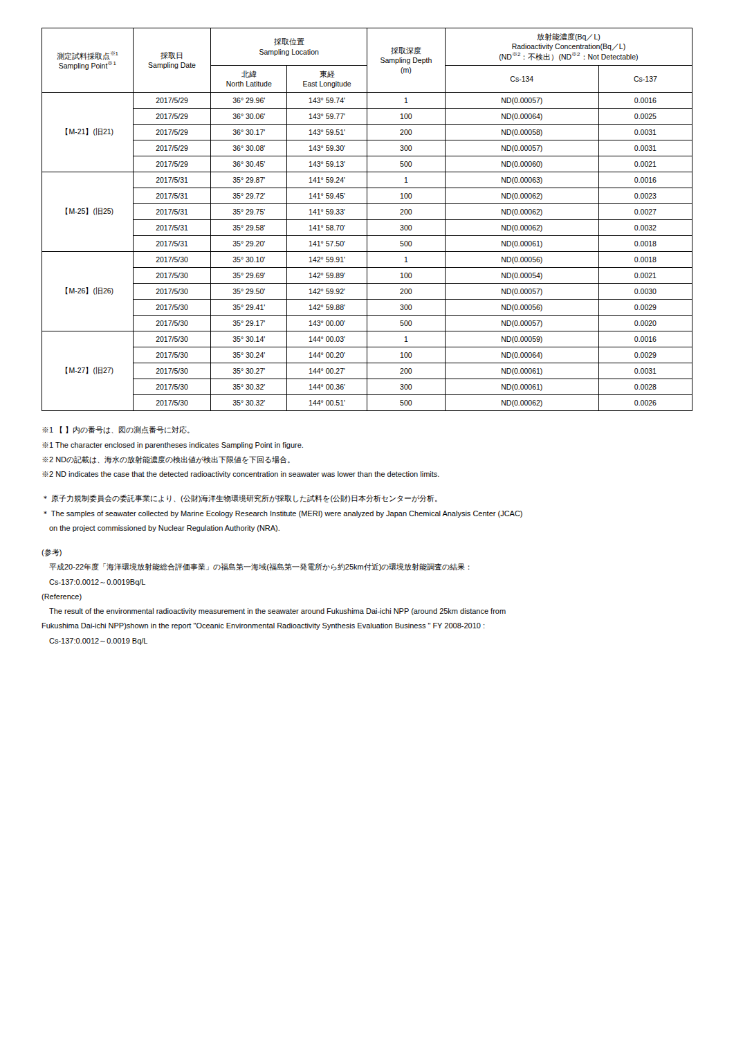| 測定試料採取点 ※1 Sampling Point ※1 | 採取日 Sampling Date | 採取位置 Sampling Location | 採取深度 Sampling Depth (m) | 放射能濃度(Bq／L) Radioactivity Concentration(Bq／L) (ND ※2 ：不検出）(ND ※2 ：Not Detectable) |
| --- | --- | --- | --- | --- |
| 北緯 North Latitude | 東経 East Longitude | Cs-134 | Cs-137 |
| 【M-21】(旧21) | 2017/5/29 | 36° 29.96' | 143° 59.74' | 1 | ND(0.00057) | 0.0016 |
| 2017/5/29 | 36° 30.06' | 143° 59.77' | 100 | ND(0.00064) | 0.0025 |
| 2017/5/29 | 36° 30.17' | 143° 59.51' | 200 | ND(0.00058) | 0.0031 |
| 2017/5/29 | 36° 30.08' | 143° 59.30' | 300 | ND(0.00057) | 0.0031 |
| 2017/5/29 | 36° 30.45' | 143° 59.13' | 500 | ND(0.00060) | 0.0021 |
| 【M-25】(旧25) | 2017/5/31 | 35° 29.87' | 141° 59.24' | 1 | ND(0.00063) | 0.0016 |
| 2017/5/31 | 35° 29.72' | 141° 59.45' | 100 | ND(0.00062) | 0.0023 |
| 2017/5/31 | 35° 29.75' | 141° 59.33' | 200 | ND(0.00062) | 0.0027 |
| 2017/5/31 | 35° 29.58' | 141° 58.70' | 300 | ND(0.00062) | 0.0032 |
| 2017/5/31 | 35° 29.20' | 141° 57.50' | 500 | ND(0.00061) | 0.0018 |
| 【M-26】(旧26) | 2017/5/30 | 35° 30.10' | 142° 59.91' | 1 | ND(0.00056) | 0.0018 |
| 2017/5/30 | 35° 29.69' | 142° 59.89' | 100 | ND(0.00054) | 0.0021 |
| 2017/5/30 | 35° 29.50' | 142° 59.92' | 200 | ND(0.00057) | 0.0030 |
| 2017/5/30 | 35° 29.41' | 142° 59.88' | 300 | ND(0.00056) | 0.0029 |
| 2017/5/30 | 35° 29.17' | 143° 00.00' | 500 | ND(0.00057) | 0.0020 |
| 【M-27】(旧27) | 2017/5/30 | 35° 30.14' | 144° 00.03' | 1 | ND(0.00059) | 0.0016 |
| 2017/5/30 | 35° 30.24' | 144° 00.20' | 100 | ND(0.00064) | 0.0029 |
| 2017/5/30 | 35° 30.27' | 144° 00.27' | 200 | ND(0.00061) | 0.0031 |
| 2017/5/30 | 35° 30.32' | 144° 00.36' | 300 | ND(0.00061) | 0.0028 |
| 2017/5/30 | 35° 30.32' | 144° 00.51' | 500 | ND(0.00062) | 0.0026 |
※1 【 】内の番号は、図の測点番号に対応。
※1 The character enclosed in parentheses indicates Sampling Point in figure.
※2 NDの記載は、海水の放射能濃度の検出値が検出下限値を下回る場合。
※2 ND indicates the case that the detected radioactivity concentration in seawater was lower than the detection limits.
＊ 原子力規制委員会の委託事業により、(公財)海洋生物環境研究所が採取した試料を(公財)日本分析センターが分析。
＊ The samples of seawater collected by Marine Ecology Research Institute (MERI) were analyzed by Japan Chemical Analysis Center (JCAC)
on the project commissioned by Nuclear Regulation Authority (NRA).
(参考)
平成20-22年度「海洋環境放射能総合評価事業」の福島第一海域(福島第一発電所から約25km付近)の環境放射能調査の結果：
Cs-137:0.0012～0.0019Bq/L
(Reference)
The result of the environmental radioactivity measurement in the seawater around Fukushima Dai-ichi NPP (around 25km distance from
Fukushima Dai-ichi NPP)shown in the report "Oceanic Environmental Radioactivity Synthesis Evaluation Business " FY 2008-2010 :
Cs-137:0.0012～0.0019 Bq/L